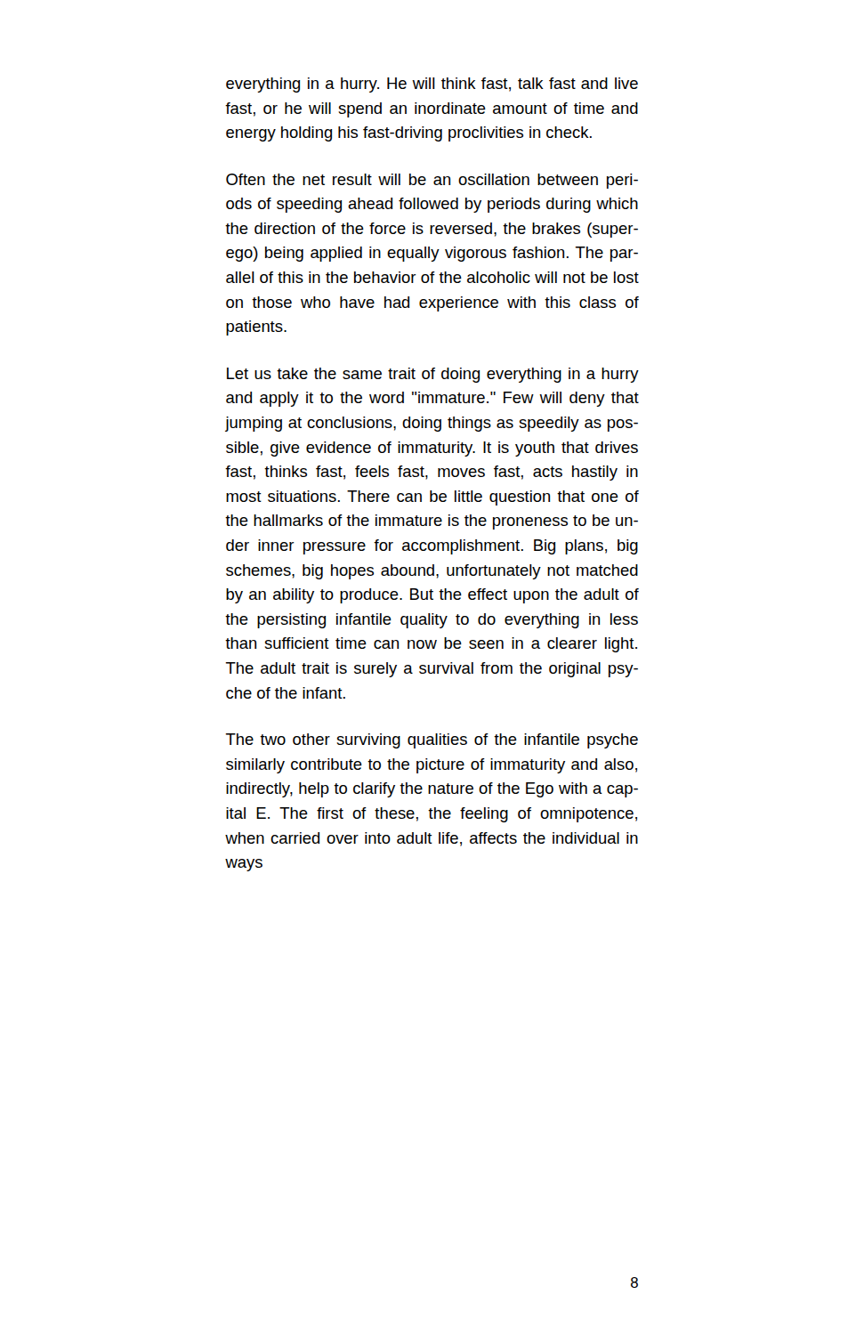everything in a hurry. He will think fast, talk fast and live fast, or he will spend an inordinate amount of time and energy holding his fast-driving proclivities in check.
Often the net result will be an oscillation between periods of speeding ahead followed by periods during which the direction of the force is reversed, the brakes (superego) being applied in equally vigorous fashion. The parallel of this in the behavior of the alcoholic will not be lost on those who have had experience with this class of patients.
Let us take the same trait of doing everything in a hurry and apply it to the word "immature." Few will deny that jumping at conclusions, doing things as speedily as possible, give evidence of immaturity. It is youth that drives fast, thinks fast, feels fast, moves fast, acts hastily in most situations. There can be little question that one of the hallmarks of the immature is the proneness to be under inner pressure for accomplishment. Big plans, big schemes, big hopes abound, unfortunately not matched by an ability to produce. But the effect upon the adult of the persisting infantile quality to do everything in less than sufficient time can now be seen in a clearer light. The adult trait is surely a survival from the original psyche of the infant.
The two other surviving qualities of the infantile psyche similarly contribute to the picture of immaturity and also, indirectly, help to clarify the nature of the Ego with a capital E. The first of these, the feeling of omnipotence, when carried over into adult life, affects the individual in ways
8